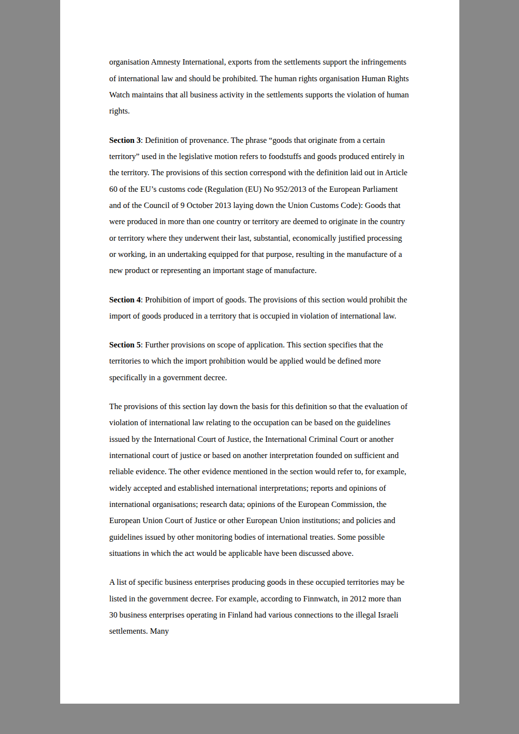organisation Amnesty International, exports from the settlements support the infringements of international law and should be prohibited. The human rights organisation Human Rights Watch maintains that all business activity in the settlements supports the violation of human rights.
Section 3: Definition of provenance. The phrase “goods that originate from a certain territory” used in the legislative motion refers to foodstuffs and goods produced entirely in the territory. The provisions of this section correspond with the definition laid out in Article 60 of the EU’s customs code (Regulation (EU) No 952/2013 of the European Parliament and of the Council of 9 October 2013 laying down the Union Customs Code): Goods that were produced in more than one country or territory are deemed to originate in the country or territory where they underwent their last, substantial, economically justified processing or working, in an undertaking equipped for that purpose, resulting in the manufacture of a new product or representing an important stage of manufacture.
Section 4: Prohibition of import of goods. The provisions of this section would prohibit the import of goods produced in a territory that is occupied in violation of international law.
Section 5: Further provisions on scope of application. This section specifies that the territories to which the import prohibition would be applied would be defined more specifically in a government decree.
The provisions of this section lay down the basis for this definition so that the evaluation of violation of international law relating to the occupation can be based on the guidelines issued by the International Court of Justice, the International Criminal Court or another international court of justice or based on another interpretation founded on sufficient and reliable evidence. The other evidence mentioned in the section would refer to, for example, widely accepted and established international interpretations; reports and opinions of international organisations; research data; opinions of the European Commission, the European Union Court of Justice or other European Union institutions; and policies and guidelines issued by other monitoring bodies of international treaties. Some possible situations in which the act would be applicable have been discussed above.
A list of specific business enterprises producing goods in these occupied territories may be listed in the government decree. For example, according to Finnwatch, in 2012 more than 30 business enterprises operating in Finland had various connections to the illegal Israeli settlements. Many